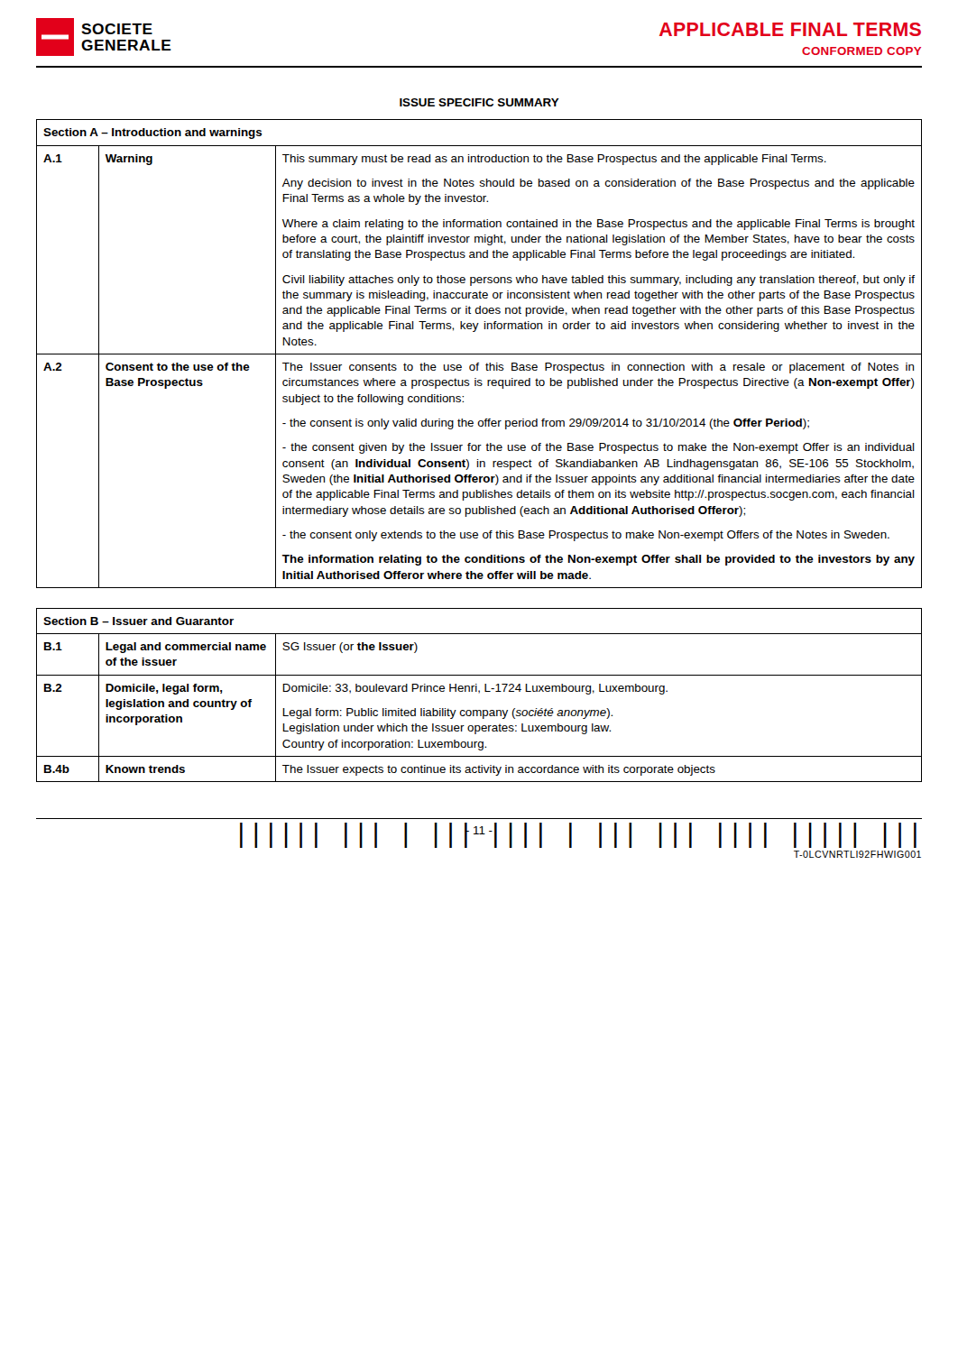SOCIETE
GENERALE
APPLICABLE FINAL TERMS
CONFORMED COPY
ISSUE SPECIFIC SUMMARY
| Section A – Introduction and warnings |
| --- |
| A.1 | Warning | This summary must be read as an introduction to the Base Prospectus and the applicable Final Terms. Any decision to invest in the Notes should be based on a consideration of the Base Prospectus and the applicable Final Terms as a whole by the investor. Where a claim relating to the information contained in the Base Prospectus and the applicable Final Terms is brought before a court, the plaintiff investor might, under the national legislation of the Member States, have to bear the costs of translating the Base Prospectus and the applicable Final Terms before the legal proceedings are initiated. Civil liability attaches only to those persons who have tabled this summary, including any translation thereof, but only if the summary is misleading, inaccurate or inconsistent when read together with the other parts of the Base Prospectus and the applicable Final Terms or it does not provide, when read together with the other parts of this Base Prospectus and the applicable Final Terms, key information in order to aid investors when considering whether to invest in the Notes. |
| A.2 | Consent to the use of the Base Prospectus | The Issuer consents to the use of this Base Prospectus in connection with a resale or placement of Notes in circumstances where a prospectus is required to be published under the Prospectus Directive (a Non-exempt Offer ) subject to the following conditions: - the consent is only valid during the offer period from 29/09/2014 to 31/10/2014 (the Offer Period ); - the consent given by the Issuer for the use of the Base Prospectus to make the Non-exempt Offer is an individual consent (an Individual Consent ) in respect of Skandiabanken AB Lindhagensgatan 86, SE-106 55 Stockholm, Sweden (the Initial Authorised Offeror ) and if the Issuer appoints any additional financial intermediaries after the date of the applicable Final Terms and publishes details of them on its website http://.prospectus.socgen.com, each financial intermediary whose details are so published (each an Additional Authorised Offeror ); - the consent only extends to the use of this Base Prospectus to make Non-exempt Offers of the Notes in Sweden. The information relating to the conditions of the Non-exempt Offer shall be provided to the investors by any Initial Authorised Offeror where the offer will be made . |
| Section B – Issuer and Guarantor |
| --- |
| B.1 | Legal and commercial name of the issuer | SG Issuer (or the Issuer ) |
| B.2 | Domicile, legal form, legislation and country of incorporation | Domicile: 33, boulevard Prince Henri, L-1724 Luxembourg, Luxembourg. Legal form: Public limited liability company ( société anonyme ). Legislation under which the Issuer operates: Luxembourg law. Country of incorporation: Luxembourg. |
| B.4b | Known trends | The Issuer expects to continue its activity in accordance with its corporate objects |
- 11 -
|||||| ||| | ||| |||| | ||| ||| |||| ||||| |||
T-0LCVNRTLI92FHWIG001